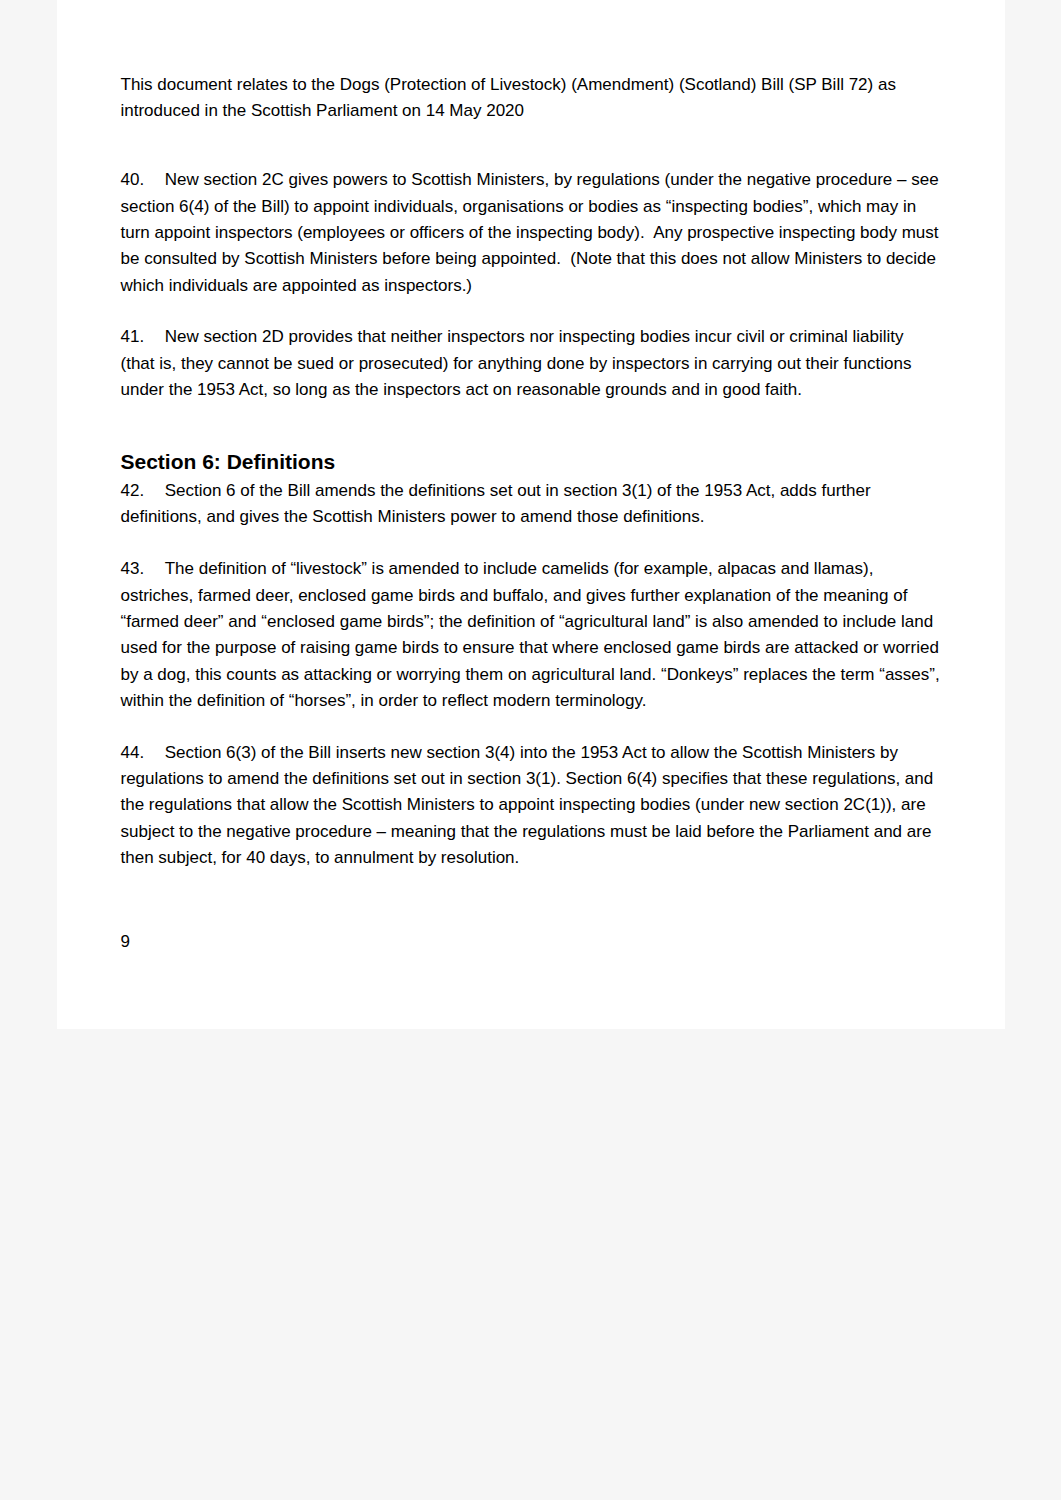This document relates to the Dogs (Protection of Livestock) (Amendment) (Scotland) Bill (SP Bill 72) as introduced in the Scottish Parliament on 14 May 2020
40. New section 2C gives powers to Scottish Ministers, by regulations (under the negative procedure – see section 6(4) of the Bill) to appoint individuals, organisations or bodies as “inspecting bodies”, which may in turn appoint inspectors (employees or officers of the inspecting body). Any prospective inspecting body must be consulted by Scottish Ministers before being appointed. (Note that this does not allow Ministers to decide which individuals are appointed as inspectors.)
41. New section 2D provides that neither inspectors nor inspecting bodies incur civil or criminal liability (that is, they cannot be sued or prosecuted) for anything done by inspectors in carrying out their functions under the 1953 Act, so long as the inspectors act on reasonable grounds and in good faith.
Section 6: Definitions
42. Section 6 of the Bill amends the definitions set out in section 3(1) of the 1953 Act, adds further definitions, and gives the Scottish Ministers power to amend those definitions.
43. The definition of “livestock” is amended to include camelids (for example, alpacas and llamas), ostriches, farmed deer, enclosed game birds and buffalo, and gives further explanation of the meaning of “farmed deer” and “enclosed game birds”; the definition of “agricultural land” is also amended to include land used for the purpose of raising game birds to ensure that where enclosed game birds are attacked or worried by a dog, this counts as attacking or worrying them on agricultural land. “Donkeys” replaces the term “asses”, within the definition of “horses”, in order to reflect modern terminology.
44. Section 6(3) of the Bill inserts new section 3(4) into the 1953 Act to allow the Scottish Ministers by regulations to amend the definitions set out in section 3(1). Section 6(4) specifies that these regulations, and the regulations that allow the Scottish Ministers to appoint inspecting bodies (under new section 2C(1)), are subject to the negative procedure – meaning that the regulations must be laid before the Parliament and are then subject, for 40 days, to annulment by resolution.
9